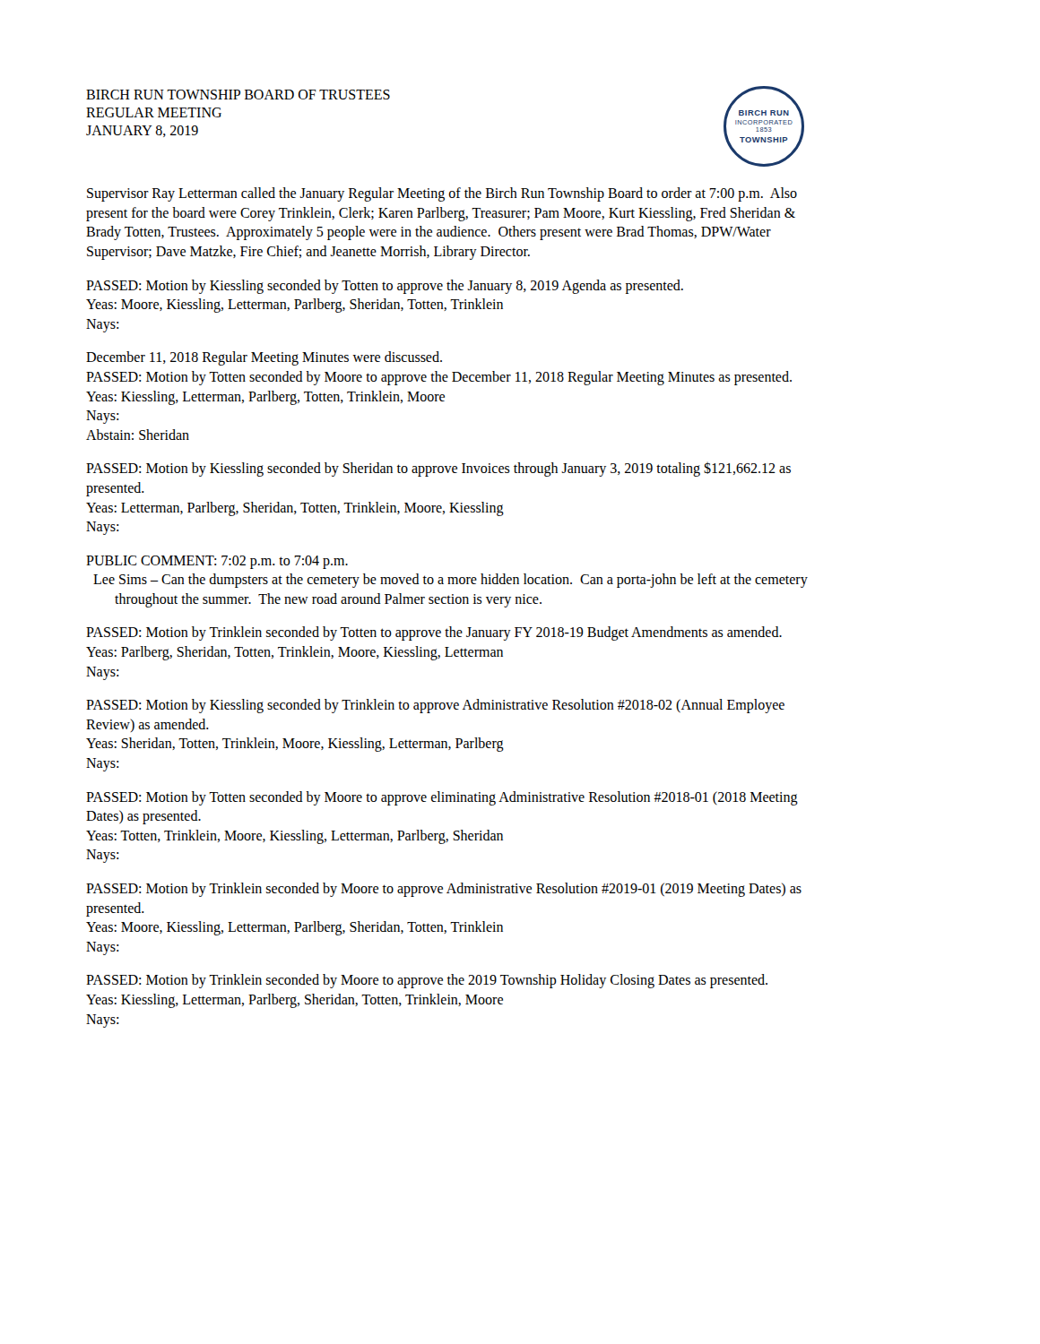BIRCH RUN TOWNSHIP BOARD OF TRUSTEES
REGULAR MEETING
JANUARY 8, 2019
BIRCH RUN
INCORPORATED
1853
TOWNSHIP
Supervisor Ray Letterman called the January Regular Meeting of the Birch Run Township Board to order at 7:00 p.m. Also present for the board were Corey Trinklein, Clerk; Karen Parlberg, Treasurer; Pam Moore, Kurt Kiessling, Fred Sheridan & Brady Totten, Trustees. Approximately 5 people were in the audience. Others present were Brad Thomas, DPW/Water Supervisor; Dave Matzke, Fire Chief; and Jeanette Morrish, Library Director.
PASSED: Motion by Kiessling seconded by Totten to approve the January 8, 2019 Agenda as presented.
Yeas: Moore, Kiessling, Letterman, Parlberg, Sheridan, Totten, Trinklein
Nays:
December 11, 2018 Regular Meeting Minutes were discussed.
PASSED: Motion by Totten seconded by Moore to approve the December 11, 2018 Regular Meeting Minutes as presented.
Yeas: Kiessling, Letterman, Parlberg, Totten, Trinklein, Moore
Nays:
Abstain: Sheridan
PASSED: Motion by Kiessling seconded by Sheridan to approve Invoices through January 3, 2019 totaling $121,662.12 as presented.
Yeas: Letterman, Parlberg, Sheridan, Totten, Trinklein, Moore, Kiessling
Nays:
PUBLIC COMMENT: 7:02 p.m. to 7:04 p.m.
Lee Sims – Can the dumpsters at the cemetery be moved to a more hidden location. Can a porta-john be left at the cemetery throughout the summer. The new road around Palmer section is very nice.
PASSED: Motion by Trinklein seconded by Totten to approve the January FY 2018-19 Budget Amendments as amended.
Yeas: Parlberg, Sheridan, Totten, Trinklein, Moore, Kiessling, Letterman
Nays:
PASSED: Motion by Kiessling seconded by Trinklein to approve Administrative Resolution #2018-02 (Annual Employee Review) as amended.
Yeas: Sheridan, Totten, Trinklein, Moore, Kiessling, Letterman, Parlberg
Nays:
PASSED: Motion by Totten seconded by Moore to approve eliminating Administrative Resolution #2018-01 (2018 Meeting Dates) as presented.
Yeas: Totten, Trinklein, Moore, Kiessling, Letterman, Parlberg, Sheridan
Nays:
PASSED: Motion by Trinklein seconded by Moore to approve Administrative Resolution #2019-01 (2019 Meeting Dates) as presented.
Yeas: Moore, Kiessling, Letterman, Parlberg, Sheridan, Totten, Trinklein
Nays:
PASSED: Motion by Trinklein seconded by Moore to approve the 2019 Township Holiday Closing Dates as presented.
Yeas: Kiessling, Letterman, Parlberg, Sheridan, Totten, Trinklein, Moore
Nays: